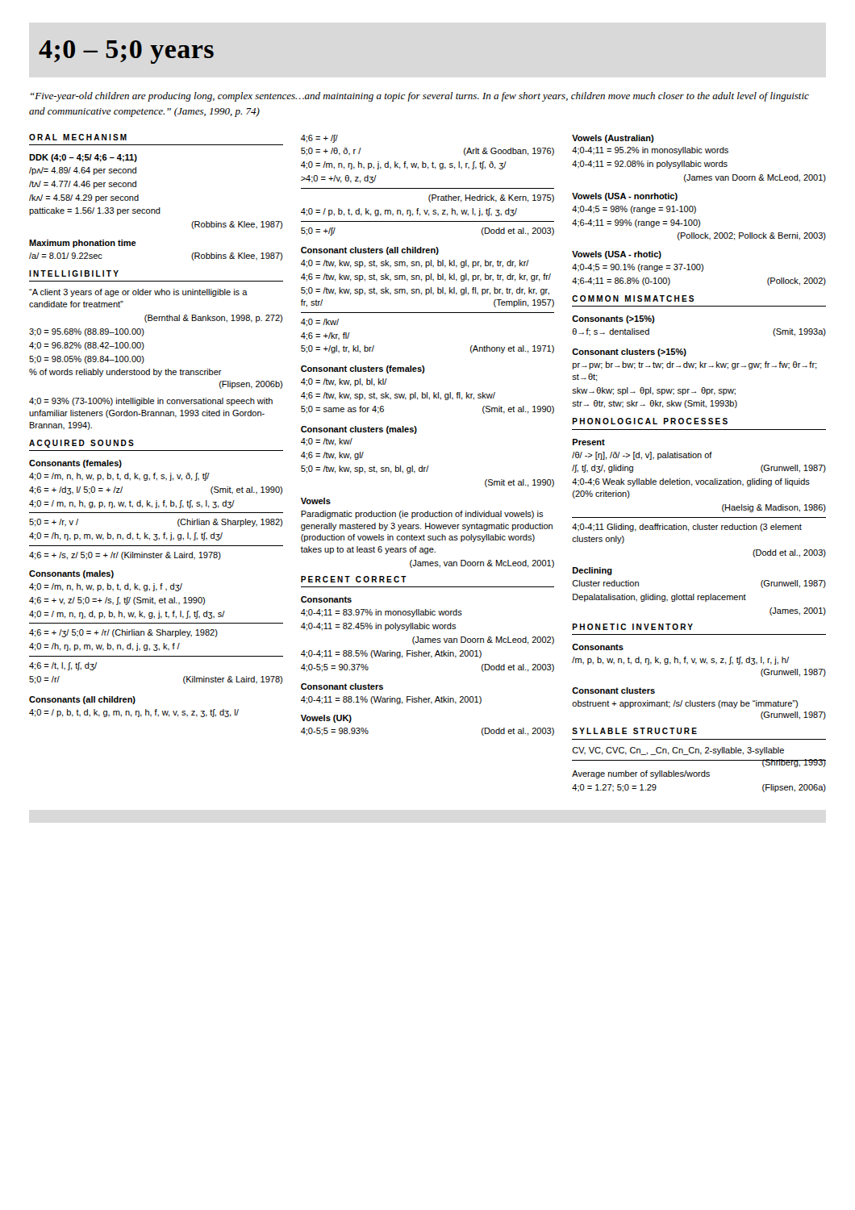4;0 – 5;0 years
“Five-year-old children are producing long, complex sentences…and maintaining a topic for several turns. In a few short years, children move much closer to the adult level of linguistic and communicative competence.” (James, 1990, p. 74)
Oral Mechanism
DDK (4;0 – 4;5/ 4;6 – 4;11)
/pʌ/= 4.89/ 4.64 per second
/tʌ/ = 4.77/ 4.46 per second
/kʌ/ = 4.58/ 4.29 per second
patticake = 1.56/ 1.33 per second
(Robbins & Klee, 1987)
Maximum phonation time
/a/ = 8.01/ 9.22sec (Robbins & Klee, 1987)
Intelligibility
“A client 3 years of age or older who is unintelligible is a candidate for treatment”
(Bernthal & Bankson, 1998, p. 272)
3;0 = 95.68% (88.89–100.00)
4;0 = 96.82% (88.42–100.00)
5;0 = 98.05% (89.84–100.00)
% of words reliably understood by the transcriber (Flipsen, 2006b)
4;0 = 93% (73-100%) intelligible in conversational speech with unfamiliar listeners (Gordon-Brannan, 1993 cited in Gordon-Brannan, 1994).
Acquired Sounds
Consonants (females)
4;0 = /m, n, h, w, p, b, t, d, k, g, f, s, j, v, ð, ʃ, tʃ/
4;6 = + /dʒ, l/ 5;0 = + /z/ (Smit, et al., 1990)
4;0 = / m, n, h, g, p, ŋ, w, t, d, k, j, f, b, ʃ, tʃ, s, l, ʒ, dʒ/
5;0 = + /r, v / (Chirlian & Sharpley, 1982)
4;0 = /h, ŋ, p, m, w, b, n, d, t, k, ʒ, f, j, g, l, ʃ, tʃ, dʒ/
4;6 = + /s, z/ 5;0 = + /r/ (Kilminster & Laird, 1978)
Consonants (males)
4;0 = /m, n, h, w, p, b, t, d, k, g, j, f , dʒ/
4;6 = + v, z/ 5;0 =+ /s, ʃ, tʃ/ (Smit, et al., 1990)
4;0 = / m, n, ŋ, d, p, b, h, w, k, g, j, t, f, l, ʃ, tʃ, dʒ, s/
4;6 = + /ʒ/ 5;0 = + /r/ (Chirlian & Sharpley, 1982)
4;0 = /h, ŋ, p, m, w, b, n, d, j, g, ʒ, k, f /
4;6 = /t, l, ʃ, tʃ, dʒ/
5;0 = /r/ (Kilminster & Laird, 1978)
Consonants (all children)
4;0 = / p, b, t, d, k, g, m, n, ŋ, h, f, w, v, s, z, ʒ, tʃ, dʒ, l/
4;6 = + /ʃ/
5;0 = + /θ, ð, r / (Arlt & Goodban, 1976)
4;0 = /m, n, ŋ, h, p, j, d, k, f, w, b, t, g, s, l, r, ʃ, tʃ, ð, ʒ/
>4;0 = +/v, θ, z, dʒ/
(Prather, Hedrick, & Kern, 1975)
4;0 = / p, b, t, d, k, g, m, n, ŋ, f, v, s, z, h, w, l, j, tʃ, ʒ, dʒ/
5;0 = +/ʃ/ (Dodd et al., 2003)
Consonant clusters (all children)
4;0 = /tw, kw, sp, st, sk, sm, sn, pl, bl, kl, gl, pr, br, tr, dr, kr/
4;6 = /tw, kw, sp, st, sk, sm, sn, pl, bl, kl, gl, pr, br, tr, dr, kr, gr, fr/
5;0 = /tw, kw, sp, st, sk, sm, sn, pl, bl, kl, gl, fl, pr, br, tr, dr, kr, gr, fr, str/ (Templin, 1957)
4;0 = /kw/
4;6 = +/kr, fl/
5;0 = +/gl, tr, kl, br/ (Anthony et al., 1971)
Consonant clusters (females)
4;0 = /tw, kw, pl, bl, kl/
4;6 = /tw, kw, sp, st, sk, sw, pl, bl, kl, gl, fl, kr, skw/
5;0 = same as for 4;6 (Smit, et al., 1990)
Consonant clusters (males)
4;0 = /tw, kw/
4;6 = /tw, kw, gl/
5;0 = /tw, kw, sp, st, sn, bl, gl, dr/
(Smit et al., 1990)
Vowels
Paradigmatic production (ie production of individual vowels) is generally mastered by 3 years. However syntagmatic production (production of vowels in context such as polysyllabic words) takes up to at least 6 years of age.
(James, van Doorn & McLeod, 2001)
Percent Correct
Consonants
4;0-4;11 = 83.97% in monosyllabic words
4;0-4;11 = 82.45% in polysyllabic words
(James van Doorn & McLeod, 2002)
4;0-4;11 = 88.5% (Waring, Fisher, Atkin, 2001)
4;0-5;5 = 90.37% (Dodd et al., 2003)
Consonant clusters
4;0-4;11 = 88.1% (Waring, Fisher, Atkin, 2001)
Vowels (UK)
4;0-5;5 = 98.93% (Dodd et al., 2003)
Vowels (Australian)
4;0-4;11 = 95.2% in monosyllabic words
4;0-4;11 = 92.08% in polysyllabic words
(James van Doorn & McLeod, 2001)
Vowels (USA - nonrhotic)
4;0-4;5 = 98% (range = 91-100)
4;6-4;11 = 99% (range = 94-100)
(Pollock, 2002; Pollock & Berni, 2003)
Vowels (USA - rhotic)
4;0-4;5 = 90.1% (range = 37-100)
4;6-4;11 = 86.8% (0-100) (Pollock, 2002)
Common Mismatches
Consonants (>15%)
θ→f; s→ dentalised (Smit, 1993a)
Consonant clusters (>15%)
pr→pw; br→bw; tr→tw; dr→dw; kr→kw; gr→gw; fr→fw; θr→fr; st→θt;
skw→θkw; spl→ θpl, spw; spr→ θpr, spw;
str→ θtr, stw; skr→ θkr, skw (Smit, 1993b)
Phonological Processes
Present
/θ/ -> [ŋ], /ð/ -> [d, v], palatisation of
/ʃ, tʃ, dʒ/, gliding (Grunwell, 1987)
4;0-4;6 Weak syllable deletion, vocalization, gliding of liquids (20% criterion)
(Haelsig & Madison, 1986)
4;0-4;11 Gliding, deaffrication, cluster reduction (3 element clusters only)
(Dodd et al., 2003)
Declining
Cluster reduction (Grunwell, 1987)
Depalatalisation, gliding, glottal replacement
(James, 2001)
Phonetic Inventory
Consonants
/m, p, b, w, n, t, d, ŋ, k, g, h, f, v, w, s, z, ʃ, tʃ, dʒ, l, r, j, h/ (Grunwell, 1987)
Consonant clusters
obstruent + approximant; /s/ clusters (may be “immature”) (Grunwell, 1987)
Syllable Structure
CV, VC, CVC, Cn_, _Cn, Cn_Cn, 2-syllable, 3-syllable (Shriberg, 1993)
Average number of syllables/words
4;0 = 1.27; 5;0 = 1.29 (Flipsen, 2006a)